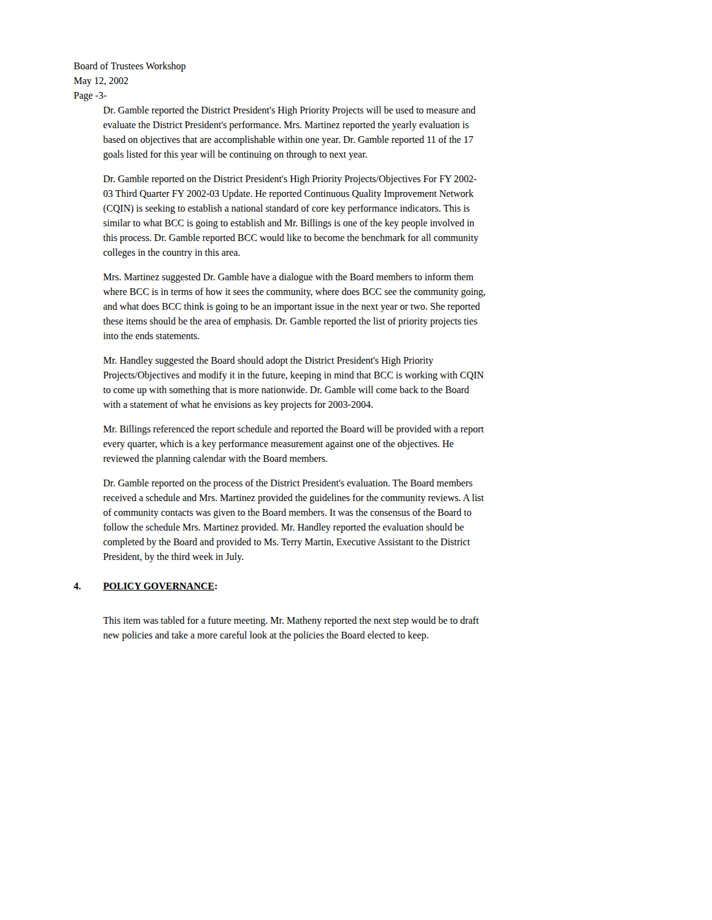Board of Trustees Workshop
May 12, 2002
Page -3-
Dr. Gamble reported the District President's High Priority Projects will be used to measure and evaluate the District President's performance. Mrs. Martinez reported the yearly evaluation is based on objectives that are accomplishable within one year. Dr. Gamble reported 11 of the 17 goals listed for this year will be continuing on through to next year.
Dr. Gamble reported on the District President's High Priority Projects/Objectives For FY 2002-03 Third Quarter FY 2002-03 Update. He reported Continuous Quality Improvement Network (CQIN) is seeking to establish a national standard of core key performance indicators. This is similar to what BCC is going to establish and Mr. Billings is one of the key people involved in this process. Dr. Gamble reported BCC would like to become the benchmark for all community colleges in the country in this area.
Mrs. Martinez suggested Dr. Gamble have a dialogue with the Board members to inform them where BCC is in terms of how it sees the community, where does BCC see the community going, and what does BCC think is going to be an important issue in the next year or two. She reported these items should be the area of emphasis. Dr. Gamble reported the list of priority projects ties into the ends statements.
Mr. Handley suggested the Board should adopt the District President's High Priority Projects/Objectives and modify it in the future, keeping in mind that BCC is working with CQIN to come up with something that is more nationwide. Dr. Gamble will come back to the Board with a statement of what he envisions as key projects for 2003-2004.
Mr. Billings referenced the report schedule and reported the Board will be provided with a report every quarter, which is a key performance measurement against one of the objectives. He reviewed the planning calendar with the Board members.
Dr. Gamble reported on the process of the District President's evaluation. The Board members received a schedule and Mrs. Martinez provided the guidelines for the community reviews. A list of community contacts was given to the Board members. It was the consensus of the Board to follow the schedule Mrs. Martinez provided. Mr. Handley reported the evaluation should be completed by the Board and provided to Ms. Terry Martin, Executive Assistant to the District President, by the third week in July.
4.
POLICY GOVERNANCE:
This item was tabled for a future meeting. Mr. Matheny reported the next step would be to draft new policies and take a more careful look at the policies the Board elected to keep.